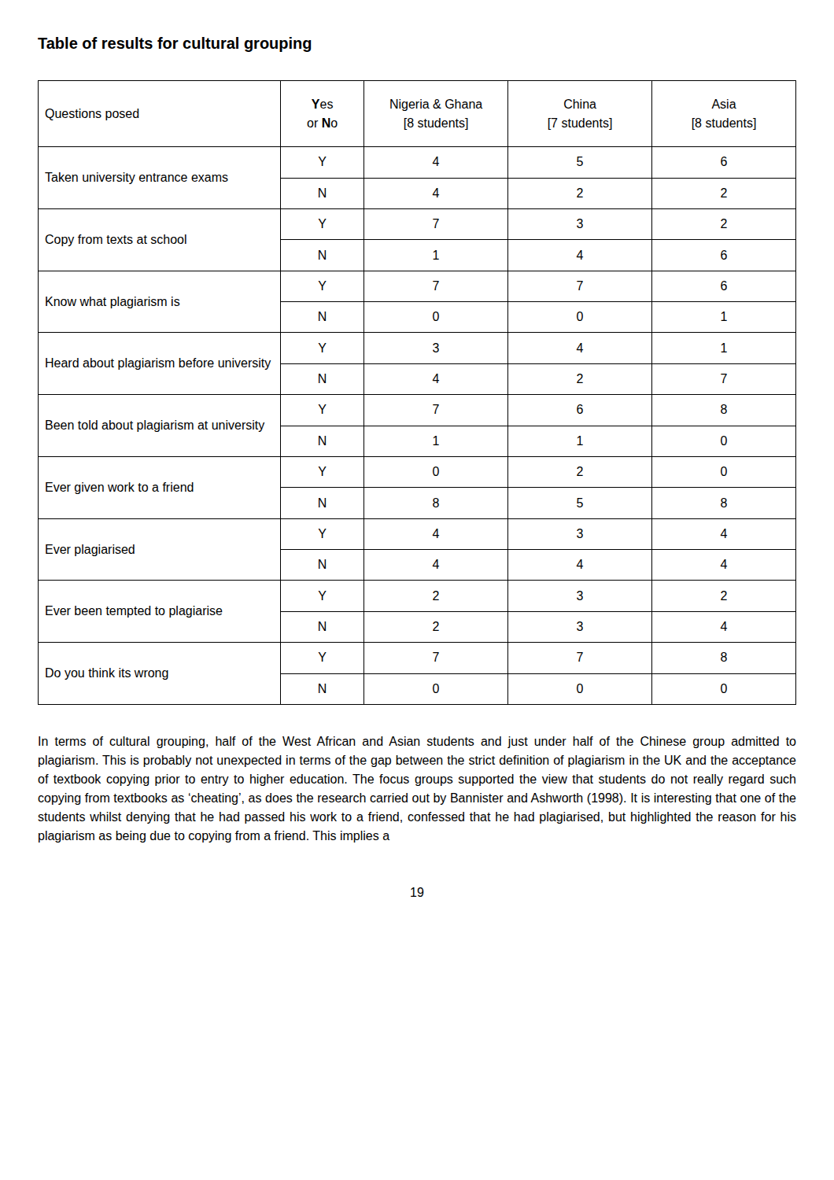Table of results for cultural grouping
| Questions posed | Y es or N o | Nigeria & Ghana [8 students] | China [7 students] | Asia [8 students] |
| --- | --- | --- | --- | --- |
| Taken university entrance exams | Y | 4 | 5 | 6 |
| N | 4 | 2 | 2 |
| Copy from texts at school | Y | 7 | 3 | 2 |
| N | 1 | 4 | 6 |
| Know what plagiarism is | Y | 7 | 7 | 6 |
| N | 0 | 0 | 1 |
| Heard about plagiarism before university | Y | 3 | 4 | 1 |
| N | 4 | 2 | 7 |
| Been told about plagiarism at university | Y | 7 | 6 | 8 |
| N | 1 | 1 | 0 |
| Ever given work to a friend | Y | 0 | 2 | 0 |
| N | 8 | 5 | 8 |
| Ever plagiarised | Y | 4 | 3 | 4 |
| N | 4 | 4 | 4 |
| Ever been tempted to plagiarise | Y | 2 | 3 | 2 |
| N | 2 | 3 | 4 |
| Do you think its wrong | Y | 7 | 7 | 8 |
| N | 0 | 0 | 0 |
In terms of cultural grouping, half of the West African and Asian students and just under half of the Chinese group admitted to plagiarism. This is probably not unexpected in terms of the gap between the strict definition of plagiarism in the UK and the acceptance of textbook copying prior to entry to higher education. The focus groups supported the view that students do not really regard such copying from textbooks as ‘cheating’, as does the research carried out by Bannister and Ashworth (1998). It is interesting that one of the students whilst denying that he had passed his work to a friend, confessed that he had plagiarised, but highlighted the reason for his plagiarism as being due to copying from a friend. This implies a
19